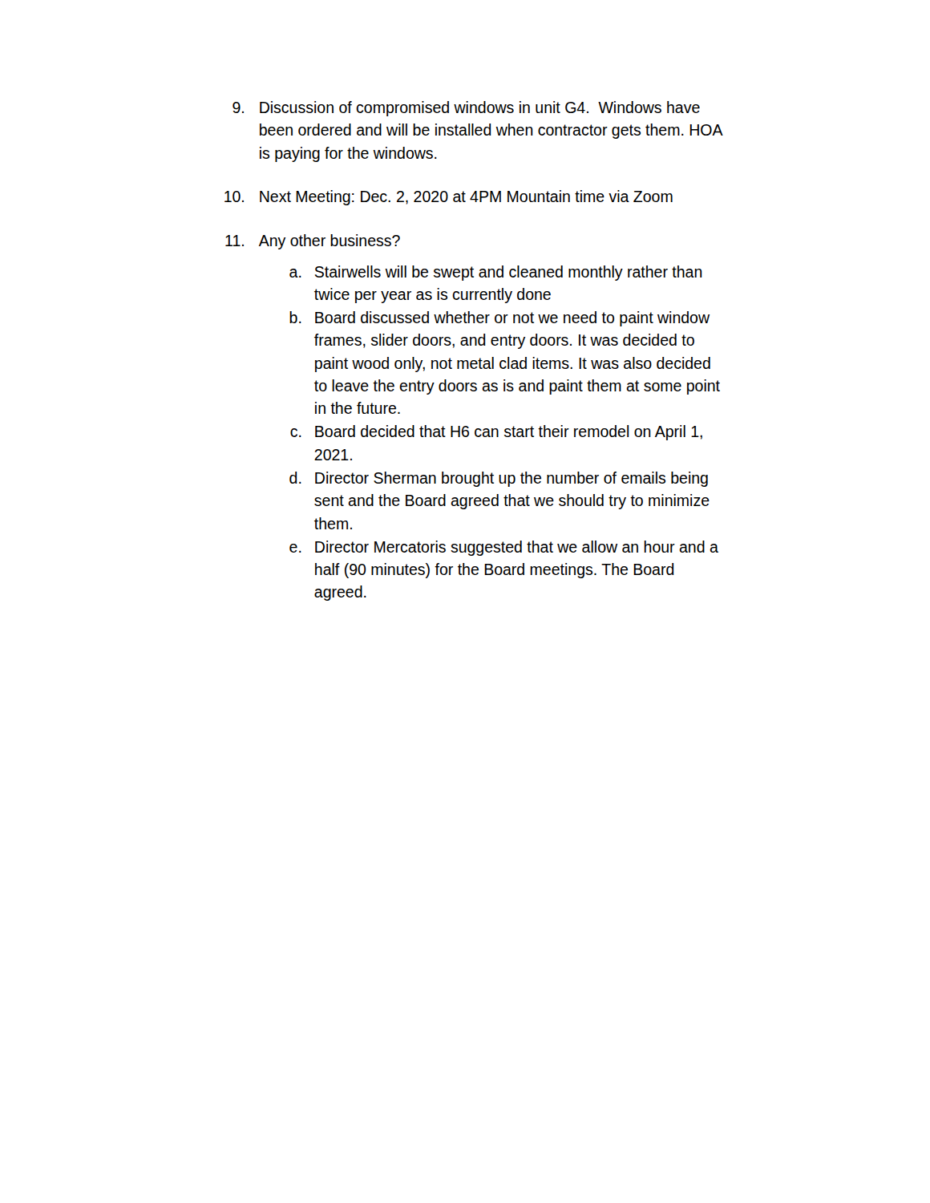Discussion of compromised windows in unit G4. Windows have been ordered and will be installed when contractor gets them. HOA is paying for the windows.
Next Meeting: Dec. 2, 2020 at 4PM Mountain time via Zoom
Any other business?
Stairwells will be swept and cleaned monthly rather than twice per year as is currently done
Board discussed whether or not we need to paint window frames, slider doors, and entry doors. It was decided to paint wood only, not metal clad items. It was also decided to leave the entry doors as is and paint them at some point in the future.
Board decided that H6 can start their remodel on April 1, 2021.
Director Sherman brought up the number of emails being sent and the Board agreed that we should try to minimize them.
Director Mercatoris suggested that we allow an hour and a half (90 minutes) for the Board meetings. The Board agreed.